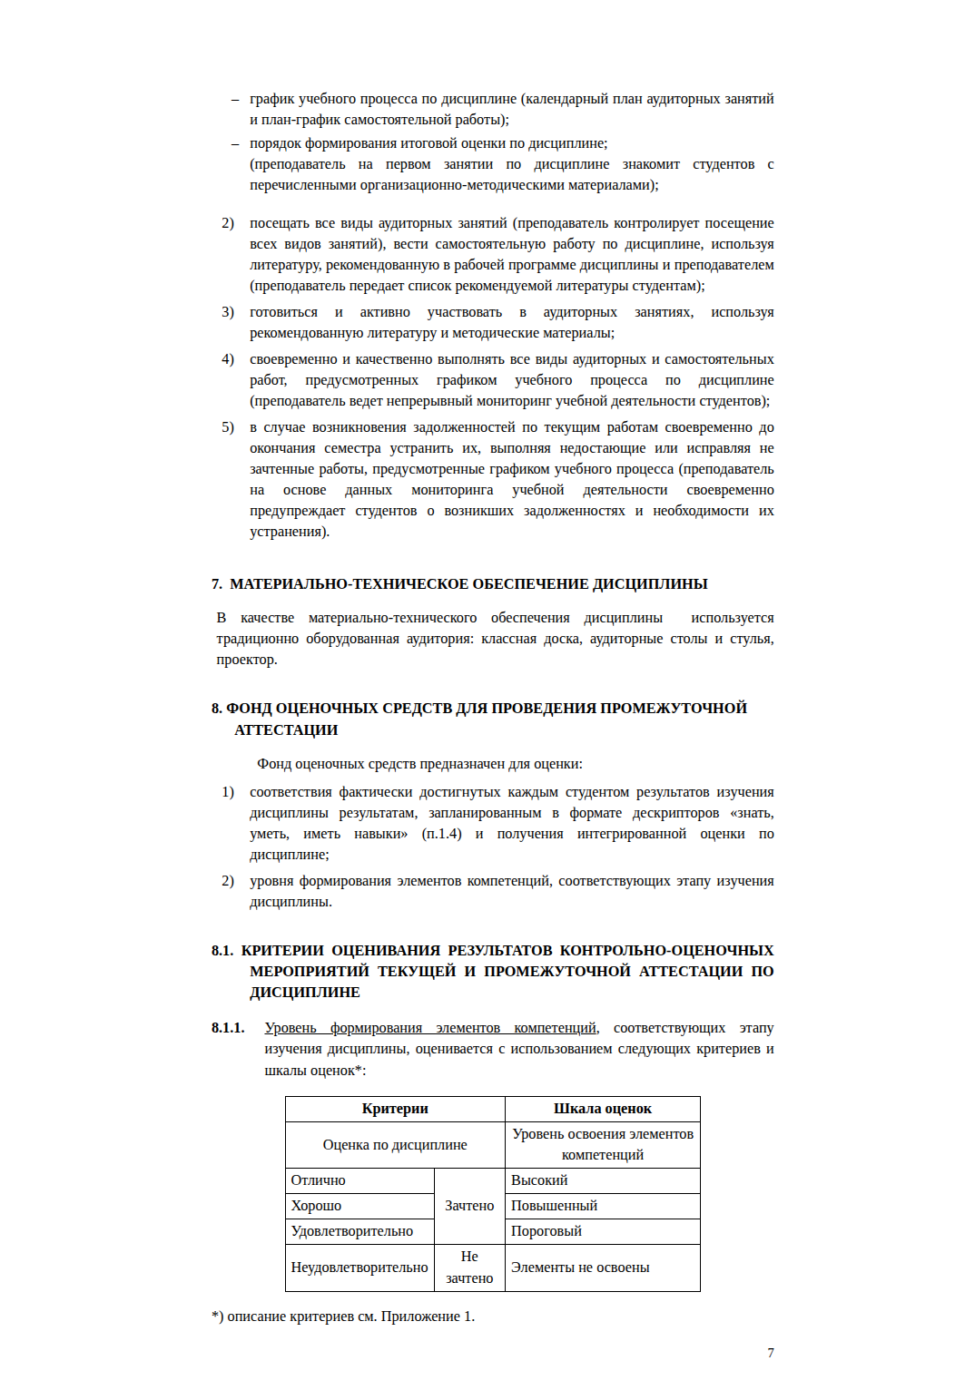график учебного процесса по дисциплине (календарный план аудиторных занятий и план-график самостоятельной работы);
порядок формирования итоговой оценки по дисциплине; (преподаватель на первом занятии по дисциплине знакомит студентов с перечисленными организационно-методическими материалами);
посещать все виды аудиторных занятий (преподаватель контролирует посещение всех видов занятий), вести самостоятельную работу по дисциплине, используя литературу, рекомендованную в рабочей программе дисциплины и преподавателем (преподаватель передает список рекомендуемой литературы студентам);
готовиться и активно участвовать в аудиторных занятиях, используя рекомендованную литературу и методические материалы;
своевременно и качественно выполнять все виды аудиторных и самостоятельных работ, предусмотренных графиком учебного процесса по дисциплине (преподаватель ведет непрерывный мониторинг учебной деятельности студентов);
в случае возникновения задолженностей по текущим работам своевременно до окончания семестра устранить их, выполняя недостающие или исправляя не зачтенные работы, предусмотренные графиком учебного процесса (преподаватель на основе данных мониторинга учебной деятельности своевременно предупреждает студентов о возникших задолженностях и необходимости их устранения).
7. Материально-техническое обеспечение дисциплины
В качестве материально-технического обеспечения дисциплины используется традиционно оборудованная аудитория: классная доска, аудиторные столы и стулья, проектор.
8. Фонд оценочных средств для проведения промежуточной атте­стации
Фонд оценочных средств предназначен для оценки:
соответствия фактически достигнутых каждым студентом результатов изучения дисциплины результатам, запланированным в формате дескрипторов «знать, уметь, иметь навыки» (п.1.4) и получения интегрированной оценки по дисциплине;
уровня формирования элементов компетенций, соответствующих этапу изучения дисциплины.
8.1. Критерии оценивания результатов контрольно-оценочных мероприятий текущей и промежуточной аттестации по дисциплине
8.1.1. Уровень формирования элементов компетенций, соответствующих этапу изучения дисциплины, оценивается с использованием следующих критериев и шкалы оценок*:
| Критерии | Шкала оценок |
| --- | --- |
| Оценка по дисциплине | Уровень освоения элементов компетенций |
| Отлично | Зачтено | Высокий |
| Хорошо | Повышенный |
| Удовлетворительно | Пороговый |
| Неудовлетворительно | Не зачтено | Элементы не освоены |
*) описание критериев см. Приложение 1.
7